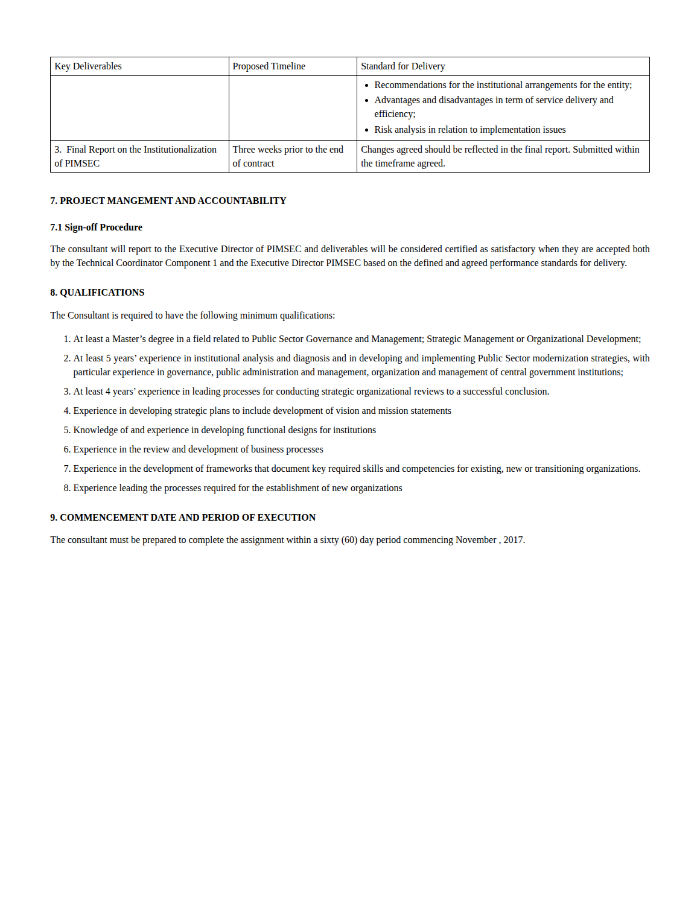| Key Deliverables | Proposed Timeline | Standard for Delivery |
| --- | --- | --- |
| | | Recommendations for the institutional arrangements for the entity; Advantages and disadvantages in term of service delivery and efficiency; Risk analysis in relation to implementation issues |
| 3. Final Report on the Institutionalization of PIMSEC | Three weeks prior to the end of contract | Changes agreed should be reflected in the final report. Submitted within the timeframe agreed. |
7. PROJECT MANGEMENT AND ACCOUNTABILITY
7.1 Sign-off Procedure
The consultant will report to the Executive Director of PIMSEC and deliverables will be considered certified as satisfactory when they are accepted both by the Technical Coordinator Component 1 and the Executive Director PIMSEC based on the defined and agreed performance standards for delivery.
8. QUALIFICATIONS
The Consultant is required to have the following minimum qualifications:
At least a Master’s degree in a field related to Public Sector Governance and Management; Strategic Management or Organizational Development;
At least 5 years’ experience in institutional analysis and diagnosis and in developing and implementing Public Sector modernization strategies, with particular experience in governance, public administration and management, organization and management of central government institutions;
At least 4 years’ experience in leading processes for conducting strategic organizational reviews to a successful conclusion.
Experience in developing strategic plans to include development of vision and mission statements
Knowledge of and experience in developing functional designs for institutions
Experience in the review and development of business processes
Experience in the development of frameworks that document key required skills and competencies for existing, new or transitioning organizations.
Experience leading the processes required for the establishment of new organizations
9. COMMENCEMENT DATE AND PERIOD OF EXECUTION
The consultant must be prepared to complete the assignment within a sixty (60) day period commencing November , 2017.